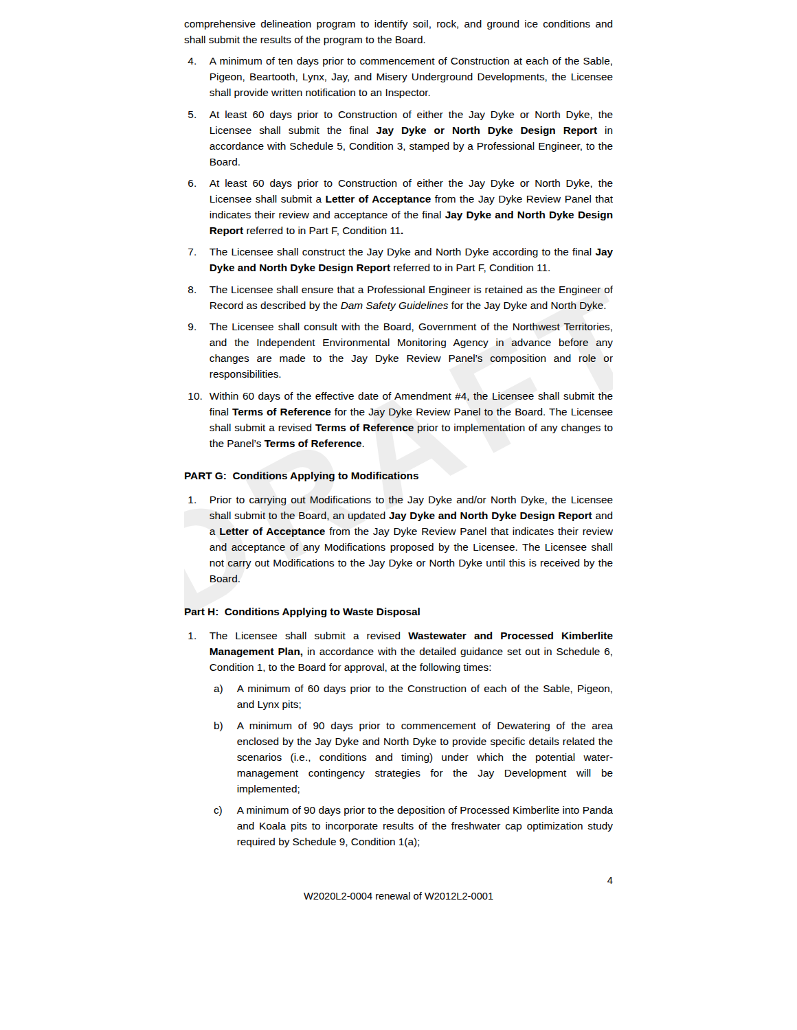DRAFT
comprehensive delineation program to identify soil, rock, and ground ice conditions and shall submit the results of the program to the Board.
A minimum of ten days prior to commencement of Construction at each of the Sable, Pigeon, Beartooth, Lynx, Jay, and Misery Underground Developments, the Licensee shall provide written notification to an Inspector.
At least 60 days prior to Construction of either the Jay Dyke or North Dyke, the Licensee shall submit the final Jay Dyke or North Dyke Design Report in accordance with Schedule 5, Condition 3, stamped by a Professional Engineer, to the Board.
At least 60 days prior to Construction of either the Jay Dyke or North Dyke, the Licensee shall submit a Letter of Acceptance from the Jay Dyke Review Panel that indicates their review and acceptance of the final Jay Dyke and North Dyke Design Report referred to in Part F, Condition 11.
The Licensee shall construct the Jay Dyke and North Dyke according to the final Jay Dyke and North Dyke Design Report referred to in Part F, Condition 11.
The Licensee shall ensure that a Professional Engineer is retained as the Engineer of Record as described by the Dam Safety Guidelines for the Jay Dyke and North Dyke.
The Licensee shall consult with the Board, Government of the Northwest Territories, and the Independent Environmental Monitoring Agency in advance before any changes are made to the Jay Dyke Review Panel’s composition and role or responsibilities.
Within 60 days of the effective date of Amendment #4, the Licensee shall submit the final Terms of Reference for the Jay Dyke Review Panel to the Board. The Licensee shall submit a revised Terms of Reference prior to implementation of any changes to the Panel’s Terms of Reference.
PART G: Conditions Applying to Modifications
Prior to carrying out Modifications to the Jay Dyke and/or North Dyke, the Licensee shall submit to the Board, an updated Jay Dyke and North Dyke Design Report and a Letter of Acceptance from the Jay Dyke Review Panel that indicates their review and acceptance of any Modifications proposed by the Licensee. The Licensee shall not carry out Modifications to the Jay Dyke or North Dyke until this is received by the Board.
Part H: Conditions Applying to Waste Disposal
The Licensee shall submit a revised Wastewater and Processed Kimberlite Management Plan, in accordance with the detailed guidance set out in Schedule 6, Condition 1, to the Board for approval, at the following times:
A minimum of 60 days prior to the Construction of each of the Sable, Pigeon, and Lynx pits;
A minimum of 90 days prior to commencement of Dewatering of the area enclosed by the Jay Dyke and North Dyke to provide specific details related the scenarios (i.e., conditions and timing) under which the potential water-management contingency strategies for the Jay Development will be implemented;
A minimum of 90 days prior to the deposition of Processed Kimberlite into Panda and Koala pits to incorporate results of the freshwater cap optimization study required by Schedule 9, Condition 1(a);
4
W2020L2-0004 renewal of W2012L2-0001